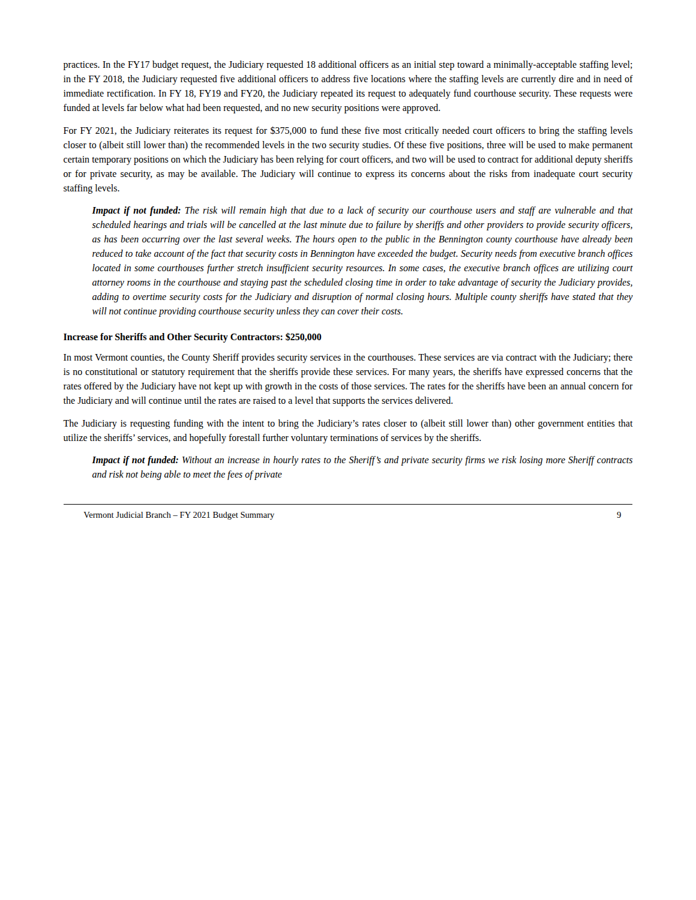practices. In the FY17 budget request, the Judiciary requested 18 additional officers as an initial step toward a minimally-acceptable staffing level; in the FY 2018, the Judiciary requested five additional officers to address five locations where the staffing levels are currently dire and in need of immediate rectification. In FY 18, FY19 and FY20, the Judiciary repeated its request to adequately fund courthouse security. These requests were funded at levels far below what had been requested, and no new security positions were approved.
For FY 2021, the Judiciary reiterates its request for $375,000 to fund these five most critically needed court officers to bring the staffing levels closer to (albeit still lower than) the recommended levels in the two security studies. Of these five positions, three will be used to make permanent certain temporary positions on which the Judiciary has been relying for court officers, and two will be used to contract for additional deputy sheriffs or for private security, as may be available. The Judiciary will continue to express its concerns about the risks from inadequate court security staffing levels.
Impact if not funded: The risk will remain high that due to a lack of security our courthouse users and staff are vulnerable and that scheduled hearings and trials will be cancelled at the last minute due to failure by sheriffs and other providers to provide security officers, as has been occurring over the last several weeks. The hours open to the public in the Bennington county courthouse have already been reduced to take account of the fact that security costs in Bennington have exceeded the budget. Security needs from executive branch offices located in some courthouses further stretch insufficient security resources. In some cases, the executive branch offices are utilizing court attorney rooms in the courthouse and staying past the scheduled closing time in order to take advantage of security the Judiciary provides, adding to overtime security costs for the Judiciary and disruption of normal closing hours. Multiple county sheriffs have stated that they will not continue providing courthouse security unless they can cover their costs.
Increase for Sheriffs and Other Security Contractors: $250,000
In most Vermont counties, the County Sheriff provides security services in the courthouses. These services are via contract with the Judiciary; there is no constitutional or statutory requirement that the sheriffs provide these services. For many years, the sheriffs have expressed concerns that the rates offered by the Judiciary have not kept up with growth in the costs of those services. The rates for the sheriffs have been an annual concern for the Judiciary and will continue until the rates are raised to a level that supports the services delivered.
The Judiciary is requesting funding with the intent to bring the Judiciary’s rates closer to (albeit still lower than) other government entities that utilize the sheriffs’ services, and hopefully forestall further voluntary terminations of services by the sheriffs.
Impact if not funded: Without an increase in hourly rates to the Sheriff’s and private security firms we risk losing more Sheriff contracts and risk not being able to meet the fees of private
Vermont Judicial Branch – FY 2021 Budget Summary 9